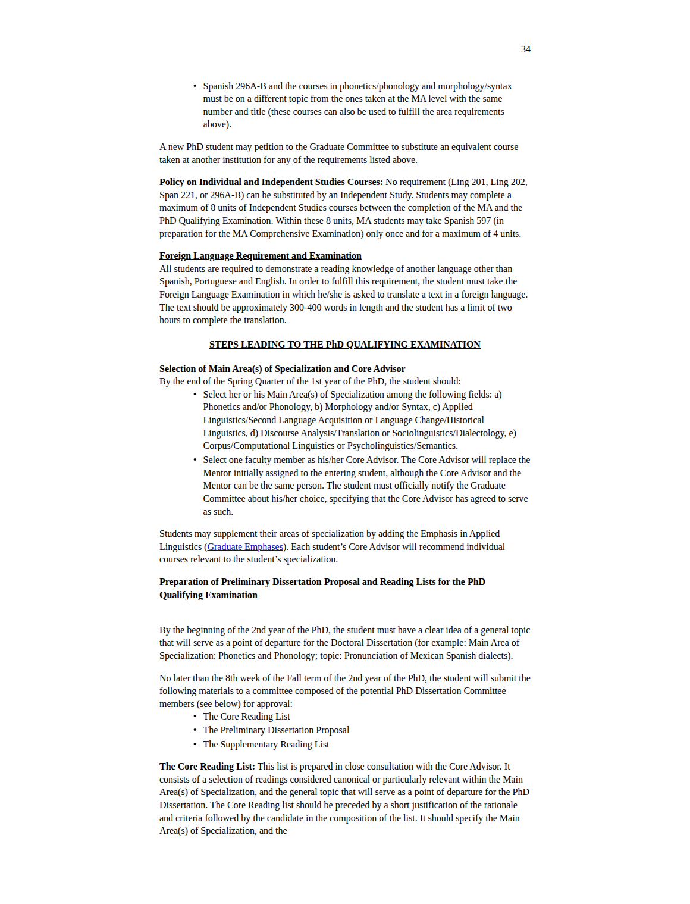34
Spanish 296A-B and the courses in phonetics/phonology and morphology/syntax must be on a different topic from the ones taken at the MA level with the same number and title (these courses can also be used to fulfill the area requirements above).
A new PhD student may petition to the Graduate Committee to substitute an equivalent course taken at another institution for any of the requirements listed above.
Policy on Individual and Independent Studies Courses: No requirement (Ling 201, Ling 202, Span 221, or 296A-B) can be substituted by an Independent Study. Students may complete a maximum of 8 units of Independent Studies courses between the completion of the MA and the PhD Qualifying Examination. Within these 8 units, MA students may take Spanish 597 (in preparation for the MA Comprehensive Examination) only once and for a maximum of 4 units.
Foreign Language Requirement and Examination
All students are required to demonstrate a reading knowledge of another language other than Spanish, Portuguese and English. In order to fulfill this requirement, the student must take the Foreign Language Examination in which he/she is asked to translate a text in a foreign language. The text should be approximately 300-400 words in length and the student has a limit of two hours to complete the translation.
STEPS LEADING TO THE PhD QUALIFYING EXAMINATION
Selection of Main Area(s) of Specialization and Core Advisor
By the end of the Spring Quarter of the 1st year of the PhD, the student should:
Select her or his Main Area(s) of Specialization among the following fields: a) Phonetics and/or Phonology, b) Morphology and/or Syntax, c) Applied Linguistics/Second Language Acquisition or Language Change/Historical Linguistics, d) Discourse Analysis/Translation or Sociolinguistics/Dialectology, e) Corpus/Computational Linguistics or Psycholinguistics/Semantics.
Select one faculty member as his/her Core Advisor. The Core Advisor will replace the Mentor initially assigned to the entering student, although the Core Advisor and the Mentor can be the same person. The student must officially notify the Graduate Committee about his/her choice, specifying that the Core Advisor has agreed to serve as such.
Students may supplement their areas of specialization by adding the Emphasis in Applied Linguistics (Graduate Emphases). Each student’s Core Advisor will recommend individual courses relevant to the student’s specialization.
Preparation of Preliminary Dissertation Proposal and Reading Lists for the PhD Qualifying Examination
By the beginning of the 2nd year of the PhD, the student must have a clear idea of a general topic that will serve as a point of departure for the Doctoral Dissertation (for example: Main Area of Specialization: Phonetics and Phonology; topic: Pronunciation of Mexican Spanish dialects).
No later than the 8th week of the Fall term of the 2nd year of the PhD, the student will submit the following materials to a committee composed of the potential PhD Dissertation Committee members (see below) for approval:
The Core Reading List
The Preliminary Dissertation Proposal
The Supplementary Reading List
The Core Reading List: This list is prepared in close consultation with the Core Advisor. It consists of a selection of readings considered canonical or particularly relevant within the Main Area(s) of Specialization, and the general topic that will serve as a point of departure for the PhD Dissertation. The Core Reading list should be preceded by a short justification of the rationale and criteria followed by the candidate in the composition of the list. It should specify the Main Area(s) of Specialization, and the